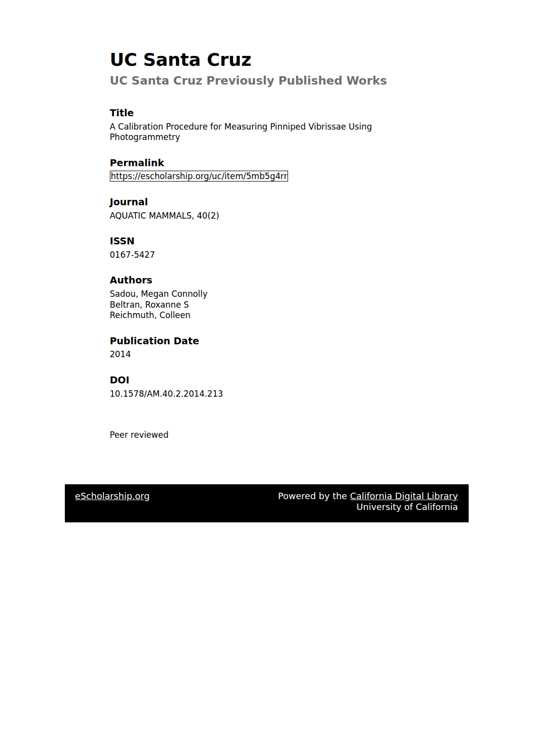UC Santa Cruz
UC Santa Cruz Previously Published Works
Title
A Calibration Procedure for Measuring Pinniped Vibrissae Using
Photogrammetry
Permalink
https://escholarship.org/uc/item/5mb5g4rr
Journal
AQUATIC MAMMALS, 40(2)
ISSN
0167-5427
Authors
Sadou, Megan Connolly
Beltran, Roxanne S
Reichmuth, Colleen
Publication Date
2014
DOI
10.1578/AM.40.2.2014.213
Peer reviewed
eScholarship.org
Powered by the California Digital Library University of California